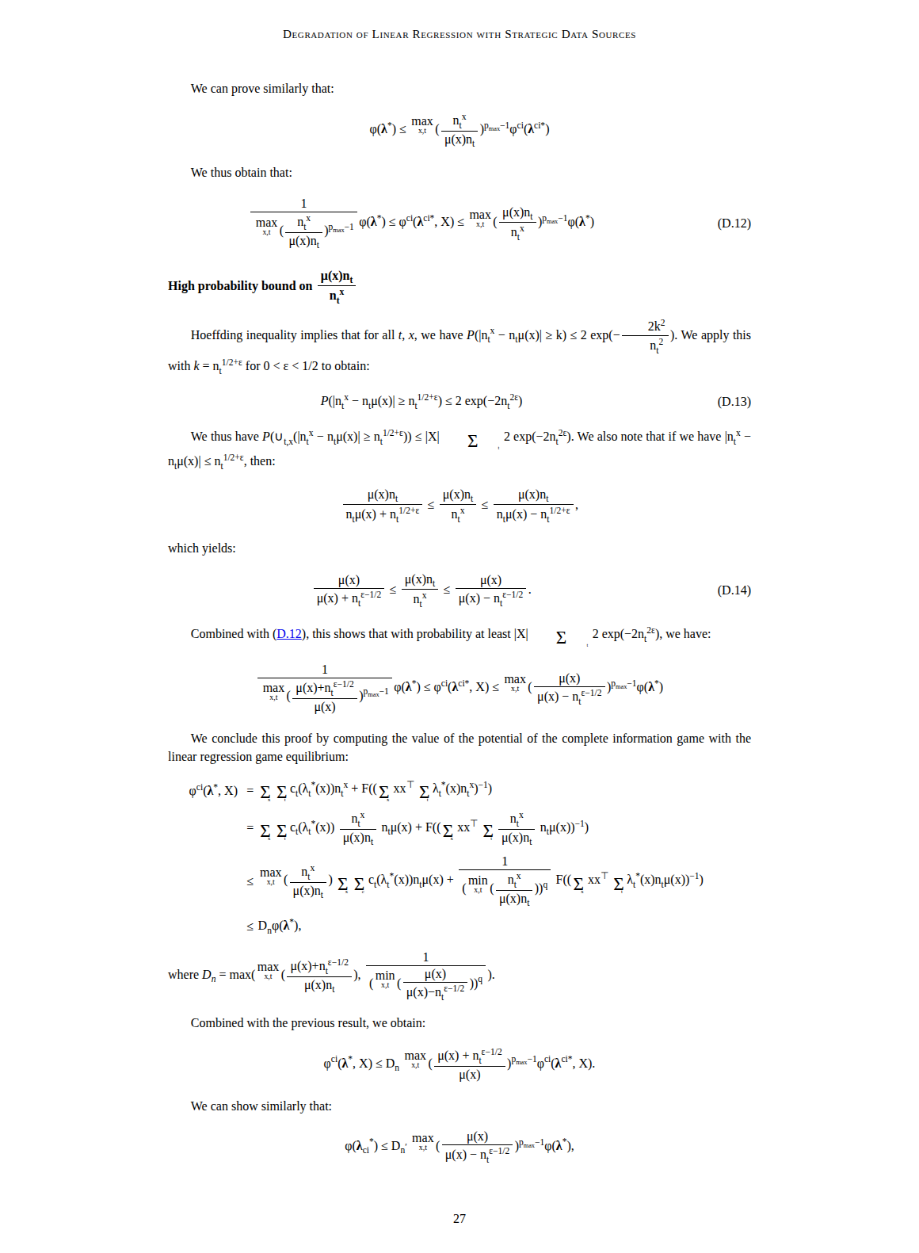Degradation of Linear Regression with Strategic Data Sources
We can prove similarly that:
φ(λ*) ≤ max x,t(ntx μ(x)nt)pmax−1φci(λci*)
We thus obtain that:
1 max x,t(ntx μ(x)nt)pmax−1φ(λ*) ≤ φci(λci*, X) ≤ max x,t(μ(x)nt ntx)pmax−1φ(λ*) (D.12)
High probability bound on μ(x)nt ntx
Hoeffding inequality implies that for all t, x, we have P(|ntx − ntμ(x)| ≥ k) ≤ 2 exp(−2k2 nt2). We apply this with k = nt1/2+ε for 0 < ε < 1/2 to obtain:
P(|ntx − ntμ(x)| ≥ nt1/2+ε) ≤ 2 exp(−2nt2ε) (D.13)
We thus have P(∪t,x(|ntx − ntμ(x)| ≥ nt1/2+ε)) ≤ |X| Σt 2 exp(−2nt2ε). We also note that if we have |ntx − ntμ(x)| ≤ nt1/2+ε, then:
μ(x)nt ntμ(x) + nt1/2+ε ≤ μ(x)nt ntx ≤ μ(x)nt ntμ(x) − nt1/2+ε,
which yields:
μ(x) μ(x) + ntε−1/2 ≤ μ(x)nt ntx ≤ μ(x) μ(x) − ntε−1/2. (D.14)
Combined with (D.12), this shows that with probability at least |X| Σt 2 exp(−2nt2ε), we have:
1 max x,t(μ(x)+ntε−1/2 μ(x))pmax−1φ(λ*) ≤ φci(λci*, X) ≤ max x,t(μ(x) μ(x) − ntε−1/2)pmax−1φ(λ*)
We conclude this proof by computing the value of the potential of the complete information game with the linear regression game equilibrium:
φci(λ*, X) = Σx Σt ct(λt*(x))ntx + F((Σx xx⊤ Σt λt*(x)ntx)−1)
= Σx Σt ct(λt*(x)) ntx μ(x)nt ntμ(x) + F((Σx xx⊤ Σt ntx μ(x)nt ntμ(x))−1)
≤ max x,t(ntx μ(x)nt) Σx Σc ct(λt*(x))ntμ(x) + 1(min x,t(ntx μ(x)nt))q F((Σx xx⊤ Σt λt*(x)ntμ(x))−1)
≤ Dnφ(λ*),
where Dn = max(max x,t(μ(x)+ntε−1/2 μ(x)nt), 1(min x,t(μ(x) μ(x)−ntε−1/2))q).
Combined with the previous result, we obtain:
φci(λ*, X) ≤ Dn max x,t(μ(x) + ntε−1/2 μ(x))pmax−1φci(λci*, X).
We can show similarly that:
φ(λci*) ≤ Dn′ max x,t(μ(x) μ(x) − ntε−1/2)pmax−1φ(λ*),
27